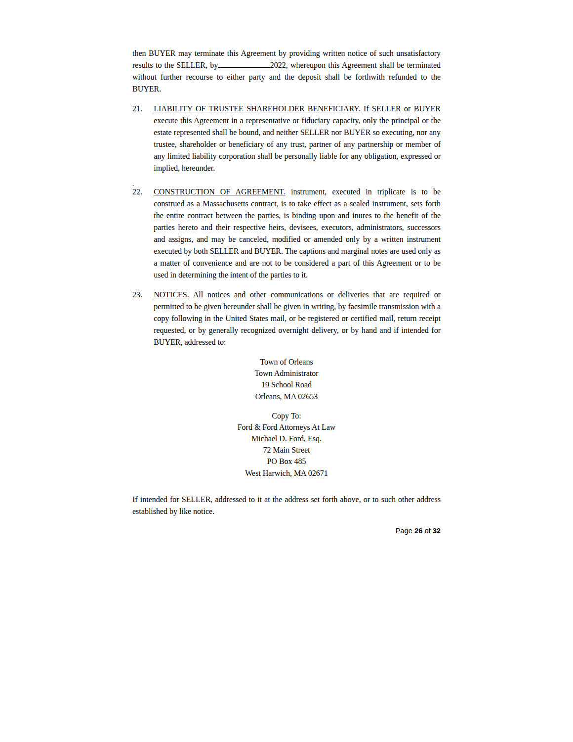then BUYER may terminate this Agreement by providing written notice of such unsatisfactory results to the SELLER, by 2022, whereupon this Agreement shall be terminated without further recourse to either party and the deposit shall be forthwith refunded to the BUYER.
21.
LIABILITY OF TRUSTEE SHAREHOLDER BENEFICIARY. If SELLER or BUYER execute this Agreement in a representative or fiduciary capacity, only the principal or the estate represented shall be bound, and neither SELLER nor BUYER so executing, nor any trustee, shareholder or beneficiary of any trust, partner of any partnership or member of any limited liability corporation shall be personally liable for any obligation, expressed or implied, hereunder.
.
22.
CONSTRUCTION OF AGREEMENT. instrument, executed in triplicate is to be construed as a Massachusetts contract, is to take effect as a sealed instrument, sets forth the entire contract between the parties, is binding upon and inures to the benefit of the parties hereto and their respective heirs, devisees, executors, administrators, successors and assigns, and may be canceled, modified or amended only by a written instrument executed by both SELLER and BUYER. The captions and marginal notes are used only as a matter of convenience and are not to be considered a part of this Agreement or to be used in determining the intent of the parties to it.
23.
NOTICES. All notices and other communications or deliveries that are required or permitted to be given hereunder shall be given in writing, by facsimile transmission with a copy following in the United States mail, or be registered or certified mail, return receipt requested, or by generally recognized overnight delivery, or by hand and if intended for BUYER, addressed to:
Town of Orleans
Town Administrator
19 School Road
Orleans, MA 02653
Copy To:
Ford & Ford Attorneys At Law
Michael D. Ford, Esq.
72 Main Street
PO Box 485
West Harwich, MA 02671
If intended for SELLER, addressed to it at the address set forth above, or to such other address established by like notice.
Page 26 of 32